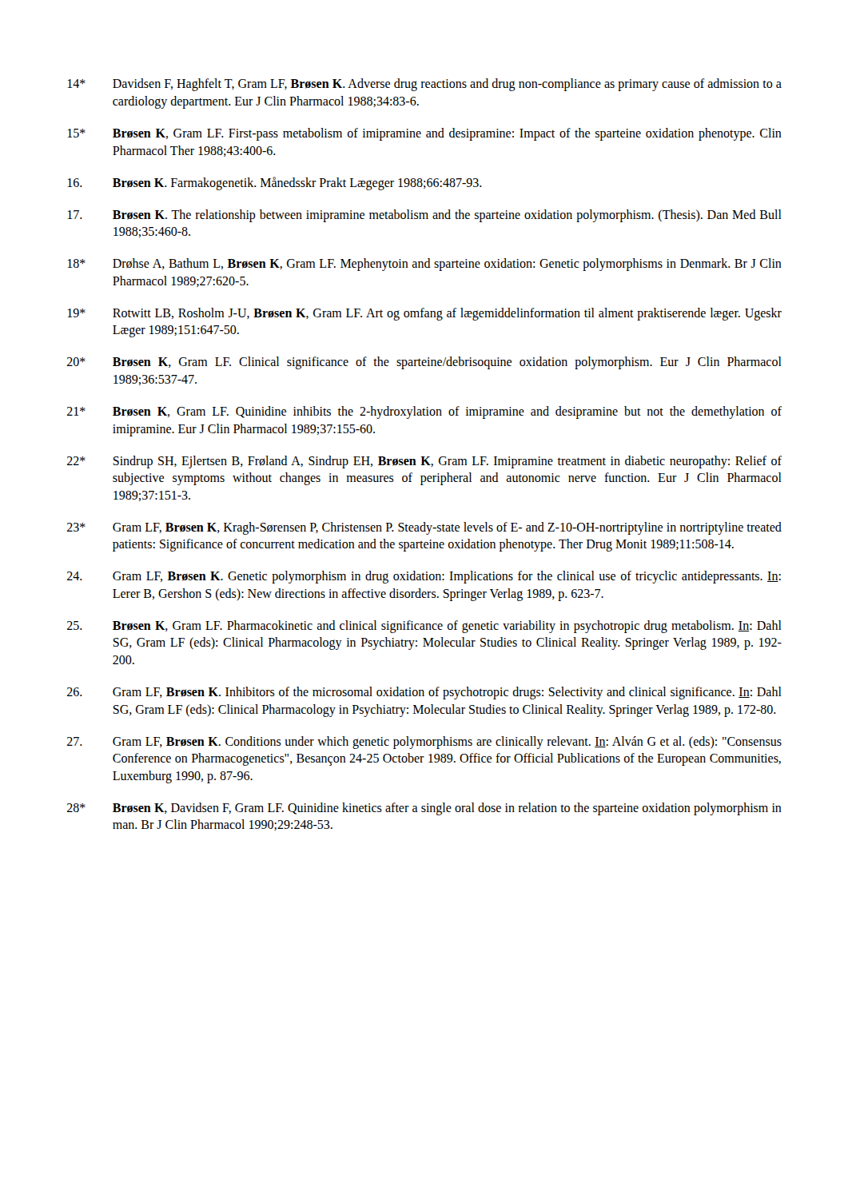14* Davidsen F, Haghfelt T, Gram LF, Brøsen K. Adverse drug reactions and drug non-compliance as primary cause of admission to a cardiology department. Eur J Clin Pharmacol 1988;34:83-6.
15* Brøsen K, Gram LF. First-pass metabolism of imipramine and desipramine: Impact of the sparteine oxidation phenotype. Clin Pharmacol Ther 1988;43:400-6.
16. Brøsen K. Farmakogenetik. Månedsskr Prakt Lægeger 1988;66:487-93.
17. Brøsen K. The relationship between imipramine metabolism and the sparteine oxidation polymorphism. (Thesis). Dan Med Bull 1988;35:460-8.
18* Drøhse A, Bathum L, Brøsen K, Gram LF. Mephenytoin and sparteine oxidation: Genetic polymorphisms in Denmark. Br J Clin Pharmacol 1989;27:620-5.
19* Rotwitt LB, Rosholm J-U, Brøsen K, Gram LF. Art og omfang af lægemiddelinformation til alment praktiserende læger. Ugeskr Læger 1989;151:647-50.
20* Brøsen K, Gram LF. Clinical significance of the sparteine/debrisoquine oxidation polymorphism. Eur J Clin Pharmacol 1989;36:537-47.
21* Brøsen K, Gram LF. Quinidine inhibits the 2-hydroxylation of imipramine and desipramine but not the demethylation of imipramine. Eur J Clin Pharmacol 1989;37:155-60.
22* Sindrup SH, Ejlertsen B, Frøland A, Sindrup EH, Brøsen K, Gram LF. Imipramine treatment in diabetic neuropathy: Relief of subjective symptoms without changes in measures of peripheral and autonomic nerve function. Eur J Clin Pharmacol 1989;37:151-3.
23* Gram LF, Brøsen K, Kragh-Sørensen P, Christensen P. Steady-state levels of E- and Z-10-OH-nortriptyline in nortriptyline treated patients: Significance of concurrent medication and the sparteine oxidation phenotype. Ther Drug Monit 1989;11:508-14.
24. Gram LF, Brøsen K. Genetic polymorphism in drug oxidation: Implications for the clinical use of tricyclic antidepressants. In: Lerer B, Gershon S (eds): New directions in affective disorders. Springer Verlag 1989, p. 623-7.
25. Brøsen K, Gram LF. Pharmacokinetic and clinical significance of genetic variability in psychotropic drug metabolism. In: Dahl SG, Gram LF (eds): Clinical Pharmacology in Psychiatry: Molecular Studies to Clinical Reality. Springer Verlag 1989, p. 192-200.
26. Gram LF, Brøsen K. Inhibitors of the microsomal oxidation of psychotropic drugs: Selectivity and clinical significance. In: Dahl SG, Gram LF (eds): Clinical Pharmacology in Psychiatry: Molecular Studies to Clinical Reality. Springer Verlag 1989, p. 172-80.
27. Gram LF, Brøsen K. Conditions under which genetic polymorphisms are clinically relevant. In: Alván G et al. (eds): "Consensus Conference on Pharmacogenetics", Besançon 24-25 October 1989. Office for Official Publications of the European Communities, Luxemburg 1990, p. 87-96.
28* Brøsen K, Davidsen F, Gram LF. Quinidine kinetics after a single oral dose in relation to the sparteine oxidation polymorphism in man. Br J Clin Pharmacol 1990;29:248-53.